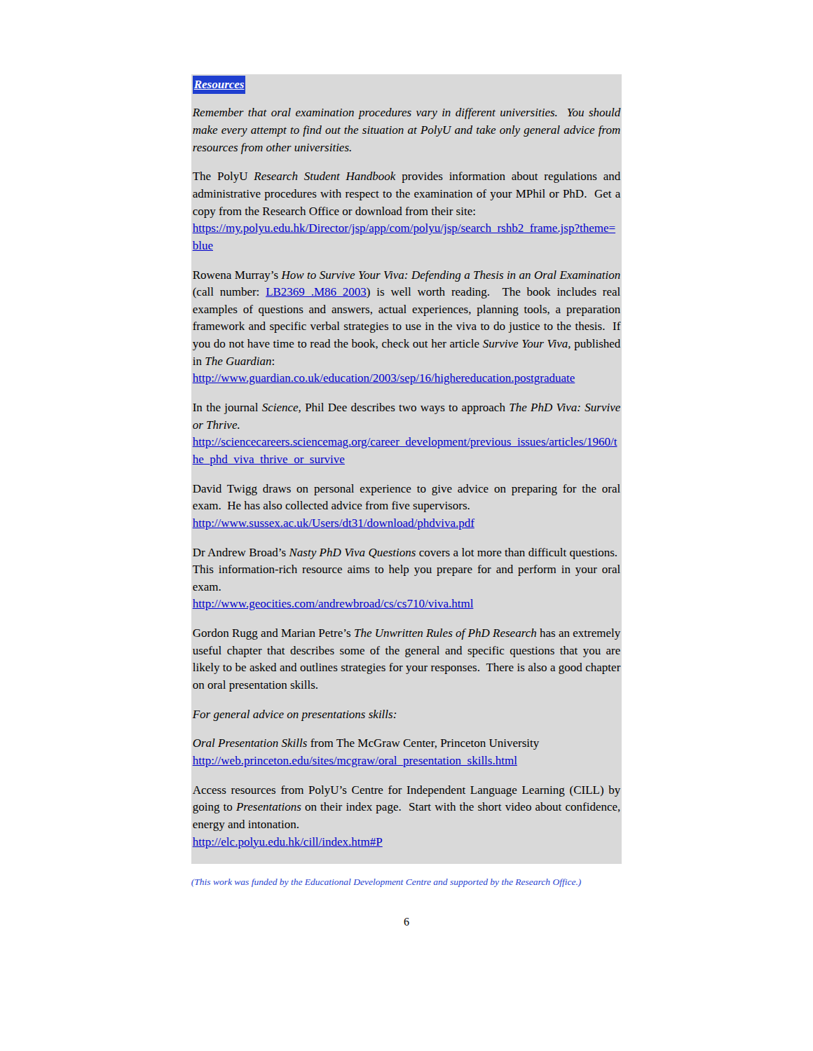Resources
Remember that oral examination procedures vary in different universities. You should make every attempt to find out the situation at PolyU and take only general advice from resources from other universities.
The PolyU Research Student Handbook provides information about regulations and administrative procedures with respect to the examination of your MPhil or PhD. Get a copy from the Research Office or download from their site:
https://my.polyu.edu.hk/Director/jsp/app/com/polyu/jsp/search_rshb2_frame.jsp?theme=blue
Rowena Murray’s How to Survive Your Viva: Defending a Thesis in an Oral Examination (call number: LB2369 .M86 2003) is well worth reading. The book includes real examples of questions and answers, actual experiences, planning tools, a preparation framework and specific verbal strategies to use in the viva to do justice to the thesis. If you do not have time to read the book, check out her article Survive Your Viva, published in The Guardian:
http://www.guardian.co.uk/education/2003/sep/16/highereducation.postgraduate
In the journal Science, Phil Dee describes two ways to approach The PhD Viva: Survive or Thrive.
http://sciencecareers.sciencemag.org/career_development/previous_issues/articles/1960/the_phd_viva_thrive_or_survive
David Twigg draws on personal experience to give advice on preparing for the oral exam. He has also collected advice from five supervisors.
http://www.sussex.ac.uk/Users/dt31/download/phdviva.pdf
Dr Andrew Broad’s Nasty PhD Viva Questions covers a lot more than difficult questions. This information-rich resource aims to help you prepare for and perform in your oral exam.
http://www.geocities.com/andrewbroad/cs/cs710/viva.html
Gordon Rugg and Marian Petre’s The Unwritten Rules of PhD Research has an extremely useful chapter that describes some of the general and specific questions that you are likely to be asked and outlines strategies for your responses. There is also a good chapter on oral presentation skills.
For general advice on presentations skills:
Oral Presentation Skills from The McGraw Center, Princeton University
http://web.princeton.edu/sites/mcgraw/oral_presentation_skills.html
Access resources from PolyU’s Centre for Independent Language Learning (CILL) by going to Presentations on their index page. Start with the short video about confidence, energy and intonation.
http://elc.polyu.edu.hk/cill/index.htm#P
(This work was funded by the Educational Development Centre and supported by the Research Office.)
6